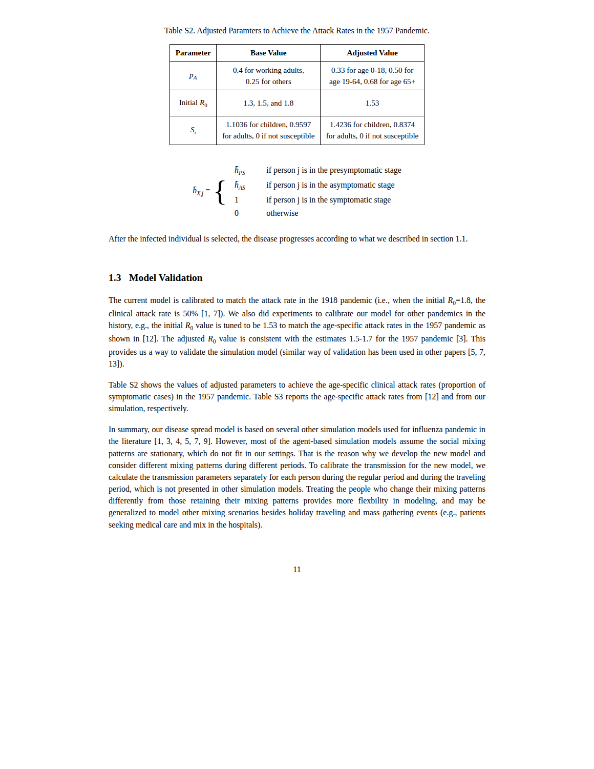Table S2. Adjusted Paramters to Achieve the Attack Rates in the 1957 Pandemic.
| Parameter | Base Value | Adjusted Value |
| --- | --- | --- |
| p A | 0.4 for working adults, 0.25 for others | 0.33 for age 0-18, 0.50 for age 19-64, 0.68 for age 65+ |
| Initial R 0 | 1.3, 1.5, and 1.8 | 1.53 |
| S i | 1.1036 for children, 0.9597 for adults, 0 if not susceptible | 1.4236 for children, 0.8374 for adults, 0 if not susceptible |
h̄X,j = {
| h̄ PS | if person j is in the presymptomatic stage |
| h̄ AS | if person j is in the asymptomatic stage |
| 1 | if person j is in the symptomatic stage |
| 0 | otherwise |
After the infected individual is selected, the disease progresses according to what we described in section 1.1.
1.3 Model Validation
The current model is calibrated to match the attack rate in the 1918 pandemic (i.e., when the initial R0=1.8, the clinical attack rate is 50% [1, 7]). We also did experiments to calibrate our model for other pandemics in the history, e.g., the initial R0 value is tuned to be 1.53 to match the age-specific attack rates in the 1957 pandemic as shown in [12]. The adjusted R0 value is consistent with the estimates 1.5-1.7 for the 1957 pandemic [3]. This provides us a way to validate the simulation model (similar way of validation has been used in other papers [5, 7, 13]).
Table S2 shows the values of adjusted parameters to achieve the age-specific clinical attack rates (proportion of symptomatic cases) in the 1957 pandemic. Table S3 reports the age-specific attack rates from [12] and from our simulation, respectively.
In summary, our disease spread model is based on several other simulation models used for influenza pandemic in the literature [1, 3, 4, 5, 7, 9]. However, most of the agent-based simulation models assume the social mixing patterns are stationary, which do not fit in our settings. That is the reason why we develop the new model and consider different mixing patterns during different periods. To calibrate the transmission for the new model, we calculate the transmission parameters separately for each person during the regular period and during the traveling period, which is not presented in other simulation models. Treating the people who change their mixing patterns differently from those retaining their mixing patterns provides more flexbility in modeling, and may be generalized to model other mixing scenarios besides holiday traveling and mass gathering events (e.g., patients seeking medical care and mix in the hospitals).
11